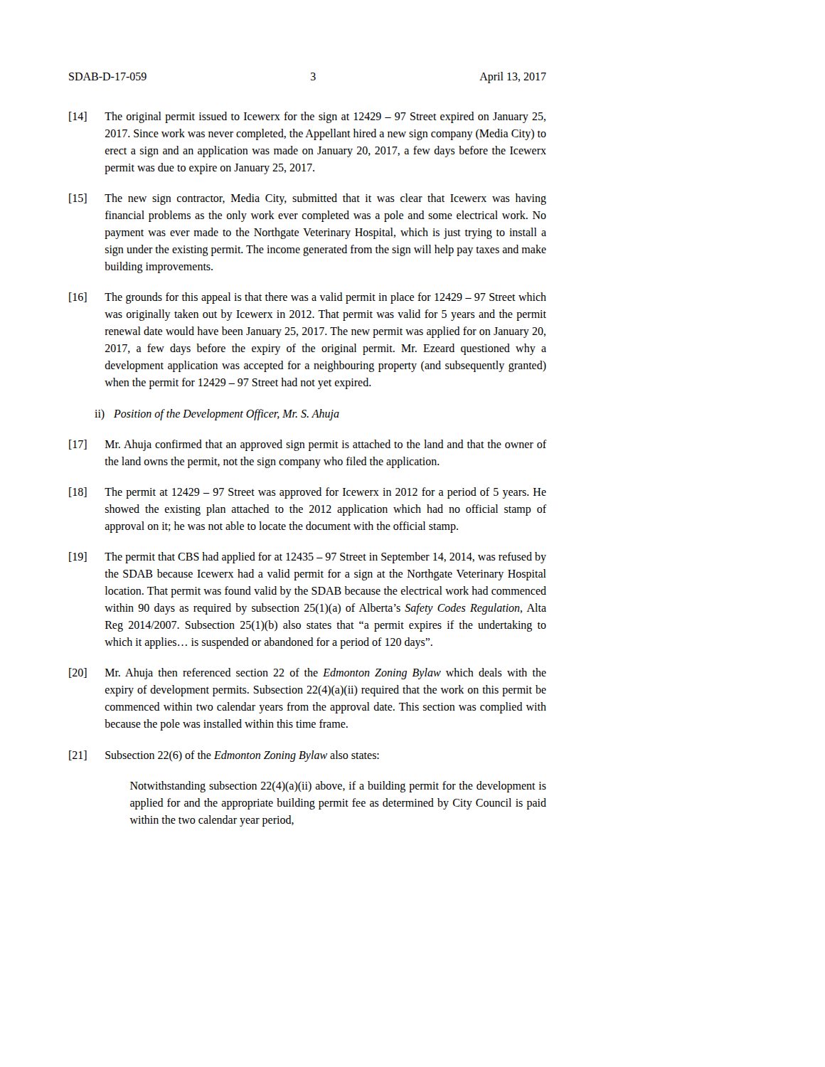SDAB-D-17-059 3 April 13, 2017
[14]
The original permit issued to Icewerx for the sign at 12429 – 97 Street expired on January 25, 2017. Since work was never completed, the Appellant hired a new sign company (Media City) to erect a sign and an application was made on January 20, 2017, a few days before the Icewerx permit was due to expire on January 25, 2017.
[15]
The new sign contractor, Media City, submitted that it was clear that Icewerx was having financial problems as the only work ever completed was a pole and some electrical work. No payment was ever made to the Northgate Veterinary Hospital, which is just trying to install a sign under the existing permit. The income generated from the sign will help pay taxes and make building improvements.
[16]
The grounds for this appeal is that there was a valid permit in place for 12429 – 97 Street which was originally taken out by Icewerx in 2012. That permit was valid for 5 years and the permit renewal date would have been January 25, 2017. The new permit was applied for on January 20, 2017, a few days before the expiry of the original permit. Mr. Ezeard questioned why a development application was accepted for a neighbouring property (and subsequently granted) when the permit for 12429 – 97 Street had not yet expired.
ii)
Position of the Development Officer, Mr. S. Ahuja
[17]
Mr. Ahuja confirmed that an approved sign permit is attached to the land and that the owner of the land owns the permit, not the sign company who filed the application.
[18]
The permit at 12429 – 97 Street was approved for Icewerx in 2012 for a period of 5 years. He showed the existing plan attached to the 2012 application which had no official stamp of approval on it; he was not able to locate the document with the official stamp.
[19]
The permit that CBS had applied for at 12435 – 97 Street in September 14, 2014, was refused by the SDAB because Icewerx had a valid permit for a sign at the Northgate Veterinary Hospital location. That permit was found valid by the SDAB because the electrical work had commenced within 90 days as required by subsection 25(1)(a) of Alberta’s Safety Codes Regulation, Alta Reg 2014/2007. Subsection 25(1)(b) also states that “a permit expires if the undertaking to which it applies… is suspended or abandoned for a period of 120 days”.
[20]
Mr. Ahuja then referenced section 22 of the Edmonton Zoning Bylaw which deals with the expiry of development permits. Subsection 22(4)(a)(ii) required that the work on this permit be commenced within two calendar years from the approval date. This section was complied with because the pole was installed within this time frame.
[21]
Subsection 22(6) of the Edmonton Zoning Bylaw also states:
Notwithstanding subsection 22(4)(a)(ii) above, if a building permit for the development is applied for and the appropriate building permit fee as determined by City Council is paid within the two calendar year period,